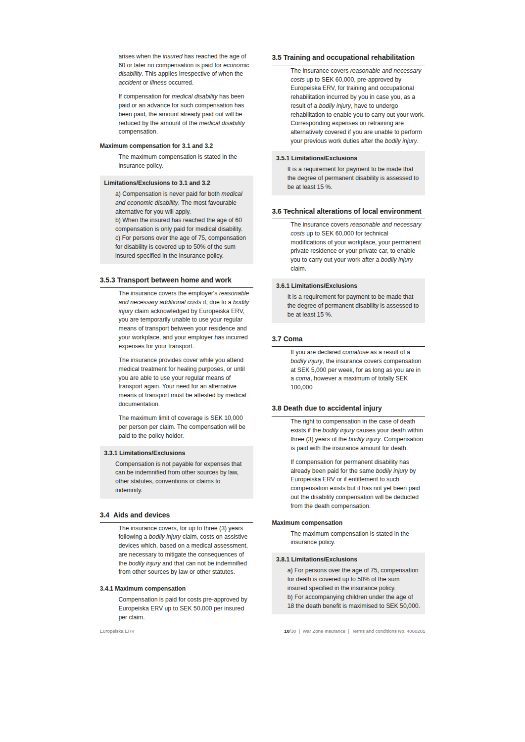arises when the insured has reached the age of 60 or later no compensation is paid for economic disability. This applies irrespective of when the accident or illness occurred.
If compensation for medical disability has been paid or an advance for such compensation has been paid, the amount already paid out will be reduced by the amount of the medical disability compensation.
Maximum compensation for 3.1 and 3.2
The maximum compensation is stated in the insurance policy.
Limitations/Exclusions to 3.1 and 3.2
a) Compensation is never paid for both medical and economic disability. The most favourable alternative for you will apply.
b) When the insured has reached the age of 60 compensation is only paid for medical disability.
c) For persons over the age of 75, compensation for disability is covered up to 50% of the sum insured specified in the insurance policy.
3.5.3 Transport between home and work
The insurance covers the employer's reasonable and necessary additional costs if, due to a bodily injury claim acknowledged by Europeiska ERV, you are temporarily unable to use your regular means of transport between your residence and your workplace, and your employer has incurred expenses for your transport.
The insurance provides cover while you attend medical treatment for healing purposes, or until you are able to use your regular means of transport again. Your need for an alternative means of transport must be attested by medical documentation.
The maximum limit of coverage is SEK 10,000 per person per claim. The compensation will be paid to the policy holder.
3.3.1 Limitations/Exclusions
Compensation is not payable for expenses that can be indemnified from other sources by law, other statutes, conventions or claims to indemnity.
3.4 Aids and devices
The insurance covers, for up to three (3) years following a bodily injury claim, costs on assistive devices which, based on a medical assessment, are necessary to mitigate the consequences of the bodily injury and that can not be indemnified from other sources by law or other statutes.
3.4.1 Maximum compensation
Compensation is paid for costs pre-approved by Europeiska ERV up to SEK 50,000 per insured per claim.
3.5 Training and occupational rehabilitation
The insurance covers reasonable and necessary costs up to SEK 60,000, pre-approved by Europeiska ERV, for training and occupational rehabilitation incurred by you in case you, as a result of a bodily injury, have to undergo rehabilitation to enable you to carry out your work. Corresponding expenses on retraining are alternatively covered if you are unable to perform your previous work duties after the bodily injury.
3.5.1 Limitations/Exclusions
It is a requirement for payment to be made that the degree of permanent disability is assessed to be at least 15 %.
3.6 Technical alterations of local environment
The insurance covers reasonable and necessary costs up to SEK 60,000 for technical modifications of your workplace, your permanent private residence or your private car, to enable you to carry out your work after a bodily injury claim.
3.6.1 Limitations/Exclusions
It is a requirement for payment to be made that the degree of permanent disability is assessed to be at least 15 %.
3.7 Coma
If you are declared comatose as a result of a bodily injury, the insurance covers compensation at SEK 5,000 per week, for as long as you are in a coma, however a maximum of totally SEK 100,000
3.8 Death due to accidental injury
The right to compensation in the case of death exists if the bodily injury causes your death within three (3) years of the bodily injury. Compensation is paid with the insurance amount for death.
If compensation for permanent disability has already been paid for the same bodily injury by Europeiska ERV or if entitlement to such compensation exists but it has not yet been paid out the disability compensation will be deducted from the death compensation.
Maximum compensation
The maximum compensation is stated in the insurance policy.
3.8.1 Limitations/Exclusions
a) For persons over the age of 75, compensation for death is covered up to 50% of the sum insured specified in the insurance policy.
b) For accompanying children under the age of 18 the death benefit is maximised to SEK 50,000.
Europeiska ERV
10/30 | War Zone Insurance | Terms and conditions No. 4060201